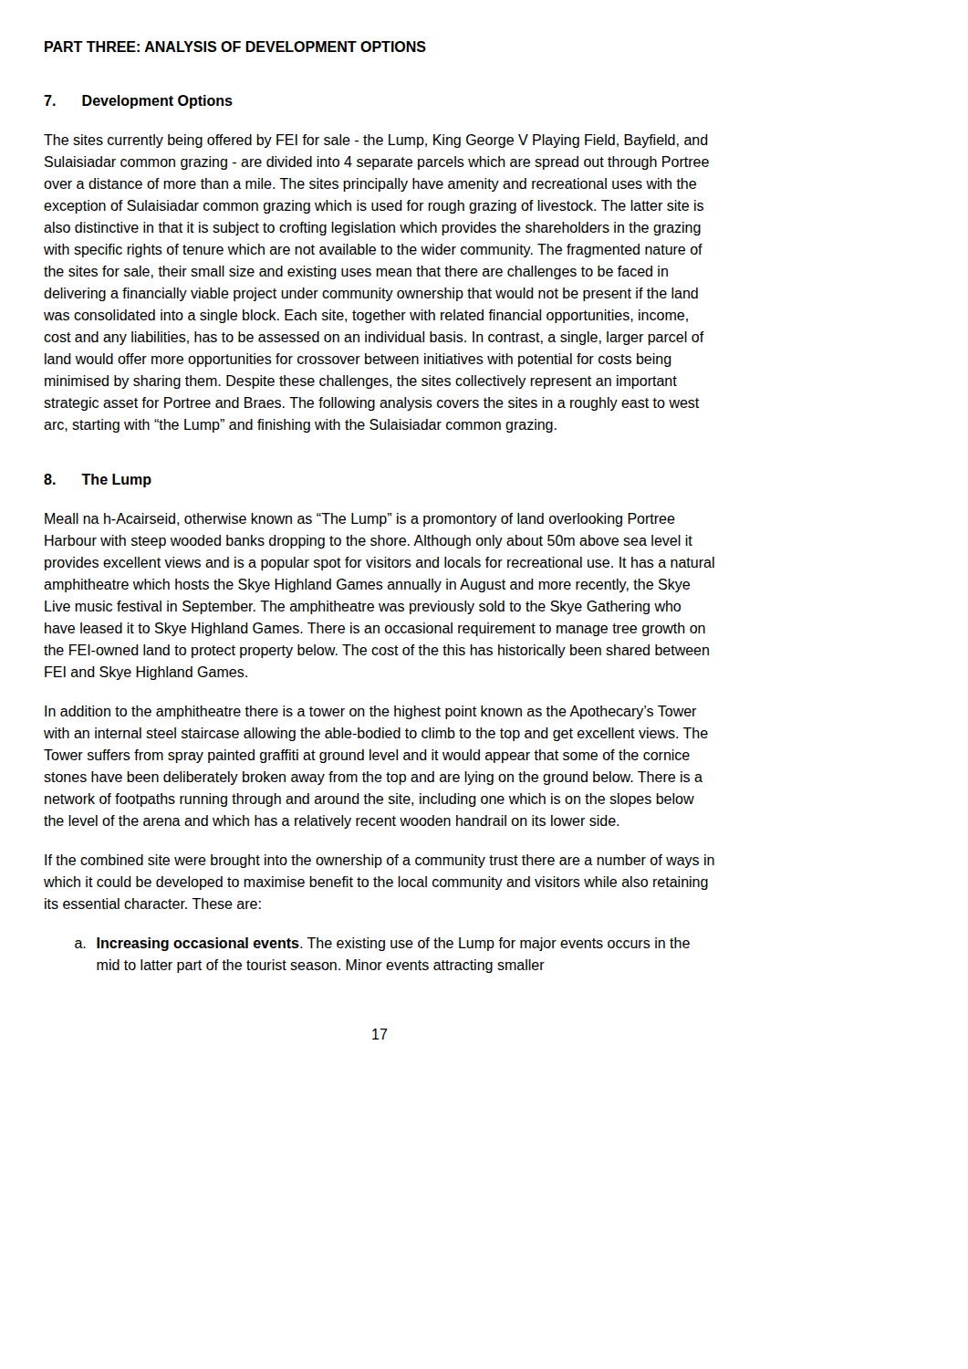PART THREE: ANALYSIS OF DEVELOPMENT OPTIONS
7. Development Options
The sites currently being offered by FEI for sale - the Lump, King George V Playing Field, Bayfield, and Sulaisiadar common grazing - are divided into 4 separate parcels which are spread out through Portree over a distance of more than a mile. The sites principally have amenity and recreational uses with the exception of Sulaisiadar common grazing which is used for rough grazing of livestock. The latter site is also distinctive in that it is subject to crofting legislation which provides the shareholders in the grazing with specific rights of tenure which are not available to the wider community. The fragmented nature of the sites for sale, their small size and existing uses mean that there are challenges to be faced in delivering a financially viable project under community ownership that would not be present if the land was consolidated into a single block. Each site, together with related financial opportunities, income, cost and any liabilities, has to be assessed on an individual basis. In contrast, a single, larger parcel of land would offer more opportunities for crossover between initiatives with potential for costs being minimised by sharing them. Despite these challenges, the sites collectively represent an important strategic asset for Portree and Braes. The following analysis covers the sites in a roughly east to west arc, starting with “the Lump” and finishing with the Sulaisiadar common grazing.
8. The Lump
Meall na h-Acairseid, otherwise known as “The Lump” is a promontory of land overlooking Portree Harbour with steep wooded banks dropping to the shore. Although only about 50m above sea level it provides excellent views and is a popular spot for visitors and locals for recreational use. It has a natural amphitheatre which hosts the Skye Highland Games annually in August and more recently, the Skye Live music festival in September. The amphitheatre was previously sold to the Skye Gathering who have leased it to Skye Highland Games. There is an occasional requirement to manage tree growth on the FEI-owned land to protect property below. The cost of the this has historically been shared between FEI and Skye Highland Games.
In addition to the amphitheatre there is a tower on the highest point known as the Apothecary’s Tower with an internal steel staircase allowing the able-bodied to climb to the top and get excellent views. The Tower suffers from spray painted graffiti at ground level and it would appear that some of the cornice stones have been deliberately broken away from the top and are lying on the ground below. There is a network of footpaths running through and around the site, including one which is on the slopes below the level of the arena and which has a relatively recent wooden handrail on its lower side.
If the combined site were brought into the ownership of a community trust there are a number of ways in which it could be developed to maximise benefit to the local community and visitors while also retaining its essential character. These are:
Increasing occasional events. The existing use of the Lump for major events occurs in the mid to latter part of the tourist season. Minor events attracting smaller
17